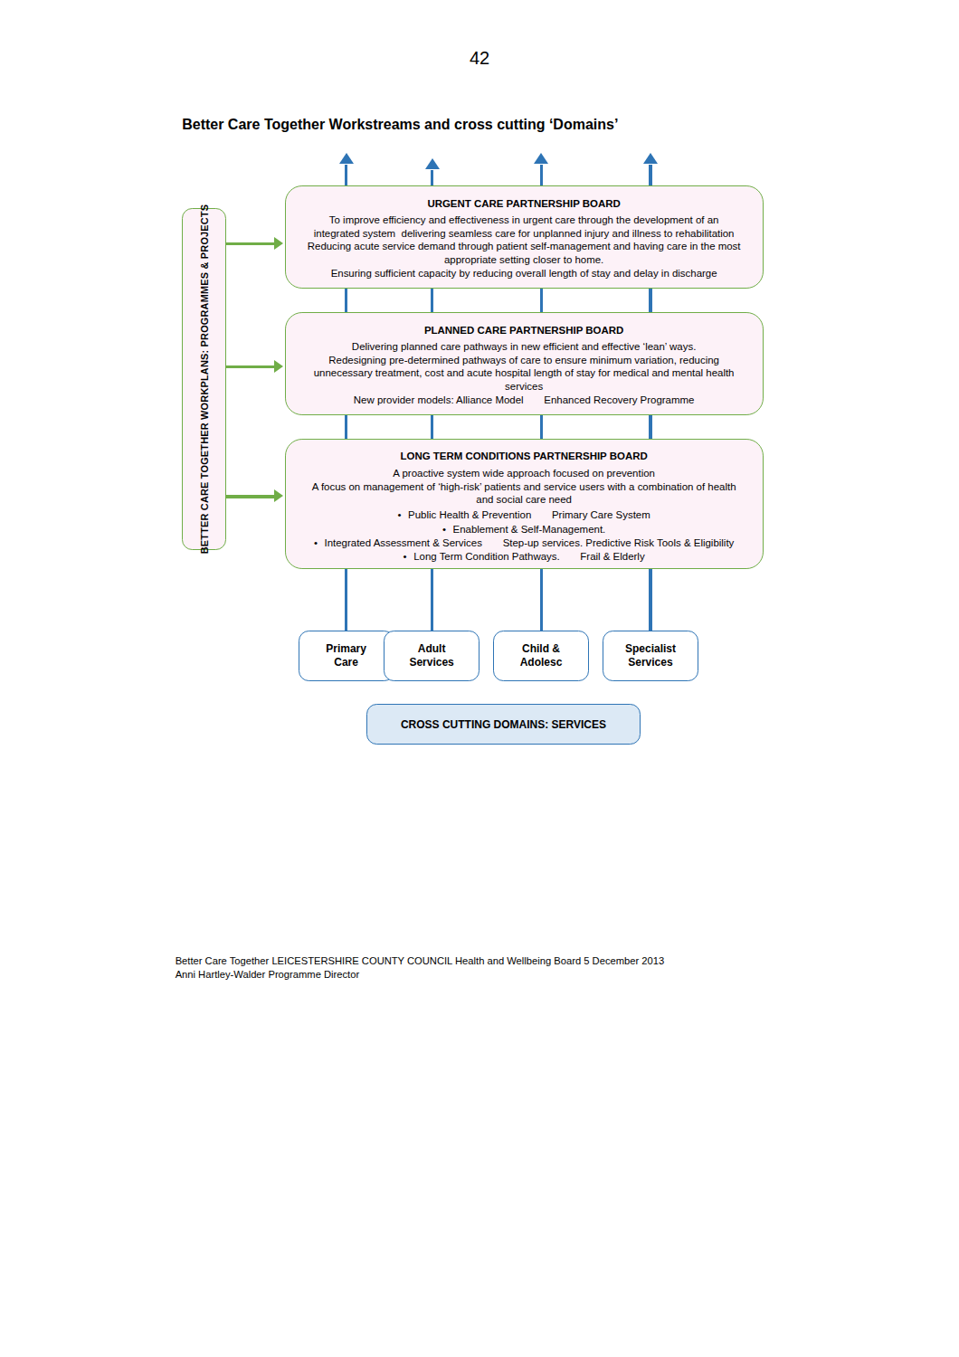42
Better Care Together Workstreams and cross cutting ‘Domains’
BETTER CARE TOGETHER WORKPLANS: PROGRAMMES & PROJECTS
URGENT CARE PARTNERSHIP BOARD
To improve efficiency and effectiveness in urgent care through the development of an integrated system delivering seamless care for unplanned injury and illness to rehabilitation
Reducing acute service demand through patient self-management and having care in the most appropriate setting closer to home.
Ensuring sufficient capacity by reducing overall length of stay and delay in discharge
PLANNED CARE PARTNERSHIP BOARD
Delivering planned care pathways in new efficient and effective ‘lean’ ways.
Redesigning pre-determined pathways of care to ensure minimum variation, reducing unnecessary treatment, cost and acute hospital length of stay for medical and mental health services
New provider models: Alliance Model Enhanced Recovery Programme
LONG TERM CONDITIONS PARTNERSHIP BOARD
A proactive system wide approach focused on prevention
A focus on management of ‘high-risk’ patients and service users with a combination of health and social care need
Public Health & Prevention Primary Care System
Enablement & Self-Management.
Integrated Assessment & Services Step-up services. Predictive Risk Tools & Eligibility
Long Term Condition Pathways. Frail & Elderly
Primary
Care
Adult
Services
Child &
Adolesc
Specialist
Services
CROSS CUTTING DOMAINS: SERVICES
Better Care Together LEICESTERSHIRE COUNTY COUNCIL Health and Wellbeing Board 5 December 2013
Anni Hartley-Walder Programme Director